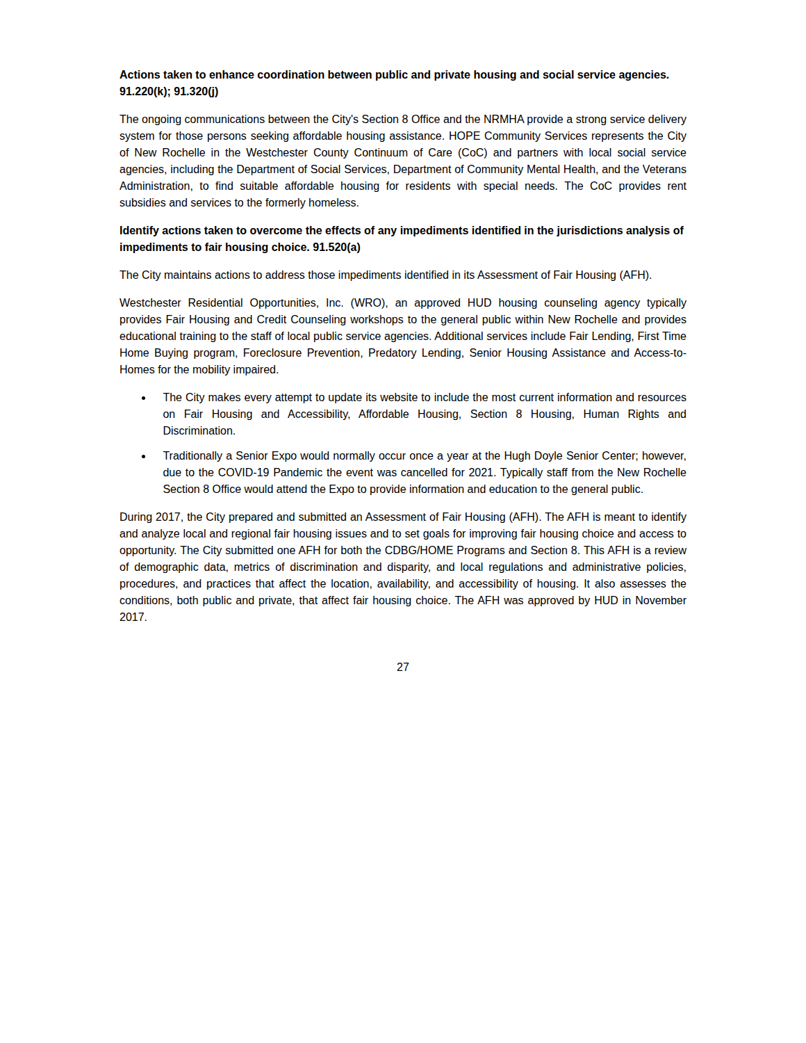Actions taken to enhance coordination between public and private housing and social service agencies. 91.220(k); 91.320(j)
The ongoing communications between the City's Section 8 Office and the NRMHA provide a strong service delivery system for those persons seeking affordable housing assistance. HOPE Community Services represents the City of New Rochelle in the Westchester County Continuum of Care (CoC) and partners with local social service agencies, including the Department of Social Services, Department of Community Mental Health, and the Veterans Administration, to find suitable affordable housing for residents with special needs. The CoC provides rent subsidies and services to the formerly homeless.
Identify actions taken to overcome the effects of any impediments identified in the jurisdictions analysis of impediments to fair housing choice. 91.520(a)
The City maintains actions to address those impediments identified in its Assessment of Fair Housing (AFH).
Westchester Residential Opportunities, Inc. (WRO), an approved HUD housing counseling agency typically provides Fair Housing and Credit Counseling workshops to the general public within New Rochelle and provides educational training to the staff of local public service agencies. Additional services include Fair Lending, First Time Home Buying program, Foreclosure Prevention, Predatory Lending, Senior Housing Assistance and Access-to-Homes for the mobility impaired.
The City makes every attempt to update its website to include the most current information and resources on Fair Housing and Accessibility, Affordable Housing, Section 8 Housing, Human Rights and Discrimination.
Traditionally a Senior Expo would normally occur once a year at the Hugh Doyle Senior Center; however, due to the COVID-19 Pandemic the event was cancelled for 2021. Typically staff from the New Rochelle Section 8 Office would attend the Expo to provide information and education to the general public.
During 2017, the City prepared and submitted an Assessment of Fair Housing (AFH). The AFH is meant to identify and analyze local and regional fair housing issues and to set goals for improving fair housing choice and access to opportunity. The City submitted one AFH for both the CDBG/HOME Programs and Section 8. This AFH is a review of demographic data, metrics of discrimination and disparity, and local regulations and administrative policies, procedures, and practices that affect the location, availability, and accessibility of housing. It also assesses the conditions, both public and private, that affect fair housing choice. The AFH was approved by HUD in November 2017.
27